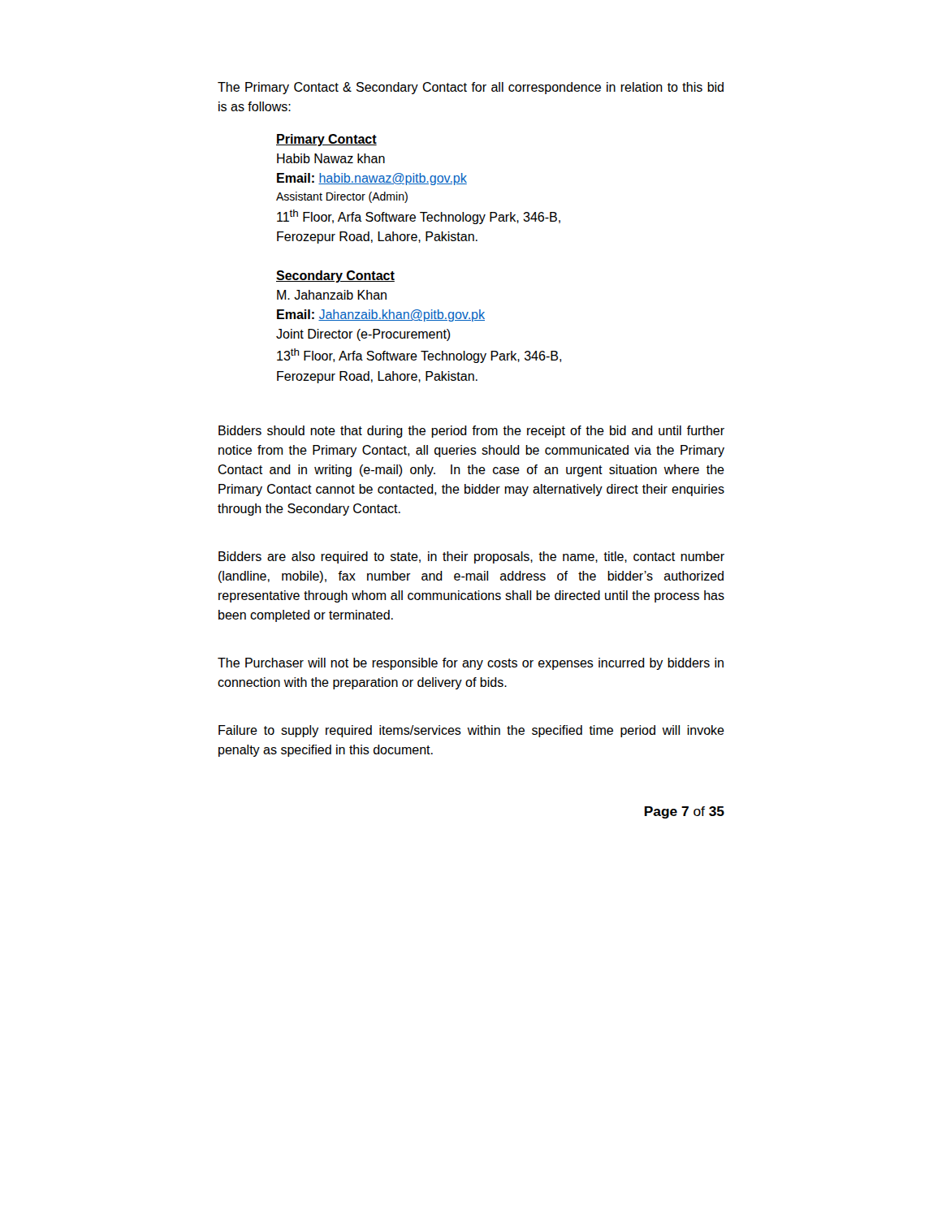The Primary Contact & Secondary Contact for all correspondence in relation to this bid is as follows:
Primary Contact
Habib Nawaz khan
Email: habib.nawaz@pitb.gov.pk
Assistant Director (Admin)
11th Floor, Arfa Software Technology Park, 346-B,
Ferozepur Road, Lahore, Pakistan.
Secondary Contact
M. Jahanzaib Khan
Email: Jahanzaib.khan@pitb.gov.pk
Joint Director (e-Procurement)
13th Floor, Arfa Software Technology Park, 346-B,
Ferozepur Road, Lahore, Pakistan.
Bidders should note that during the period from the receipt of the bid and until further notice from the Primary Contact, all queries should be communicated via the Primary Contact and in writing (e-mail) only. In the case of an urgent situation where the Primary Contact cannot be contacted, the bidder may alternatively direct their enquiries through the Secondary Contact.
Bidders are also required to state, in their proposals, the name, title, contact number (landline, mobile), fax number and e-mail address of the bidder’s authorized representative through whom all communications shall be directed until the process has been completed or terminated.
The Purchaser will not be responsible for any costs or expenses incurred by bidders in connection with the preparation or delivery of bids.
Failure to supply required items/services within the specified time period will invoke penalty as specified in this document.
Page 7 of 35